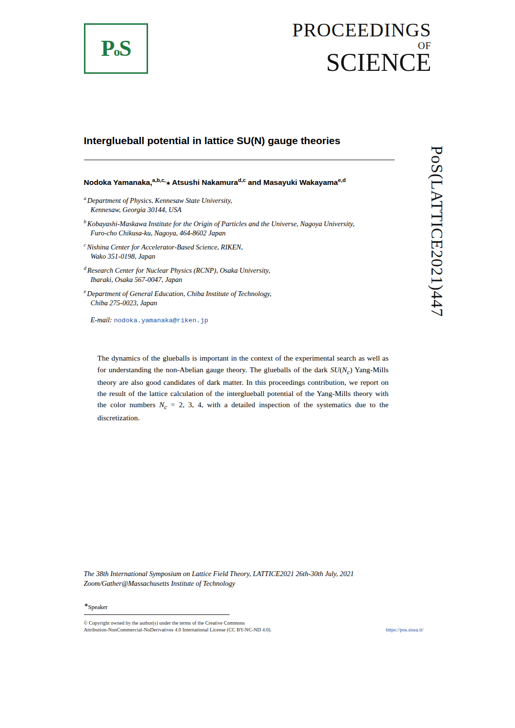PoS
PROCEEDINGS
OF
SCIENCE
PoS(LATTICE2021)447
Interglueball potential in lattice SU(N) gauge theories
Nodoka Yamanaka,a,b,c,∗ Atsushi Nakamurad,c and Masayuki Wakayamae,d
aDepartment of Physics, Kennesaw State University,
Kennesaw, Georgia 30144, USA
bKobayashi-Maskawa Institute for the Origin of Particles and the Universe, Nagoya University,
Furo-cho Chikusa-ku, Nagoya, 464-8602 Japan
cNishina Center for Accelerator-Based Science, RIKEN,
Wako 351-0198, Japan
dResearch Center for Nuclear Physics (RCNP), Osaka University,
Ibaraki, Osaka 567-0047, Japan
eDepartment of General Education, Chiba Institute of Technology,
Chiba 275-0023, Japan
E-mail: nodoka.yamanaka@riken.jp
The dynamics of the glueballs is important in the context of the experimental search as well as for understanding the non-Abelian gauge theory. The glueballs of the dark SU(Nc) Yang-Mills theory are also good candidates of dark matter. In this proceedings contribution, we report on the result of the lattice calculation of the interglueball potential of the Yang-Mills theory with the color numbers Nc = 2, 3, 4, with a detailed inspection of the systematics due to the discretization.
The 38th International Symposium on Lattice Field Theory, LATTICE2021 26th-30th July, 2021
Zoom/Gather@Massachusetts Institute of Technology
∗Speaker
© Copyright owned by the author(s) under the terms of the Creative Commons
Attribution-NonCommercial-NoDerivatives 4.0 International License (CC BY-NC-ND 4.0). https://pos.sissa.it/